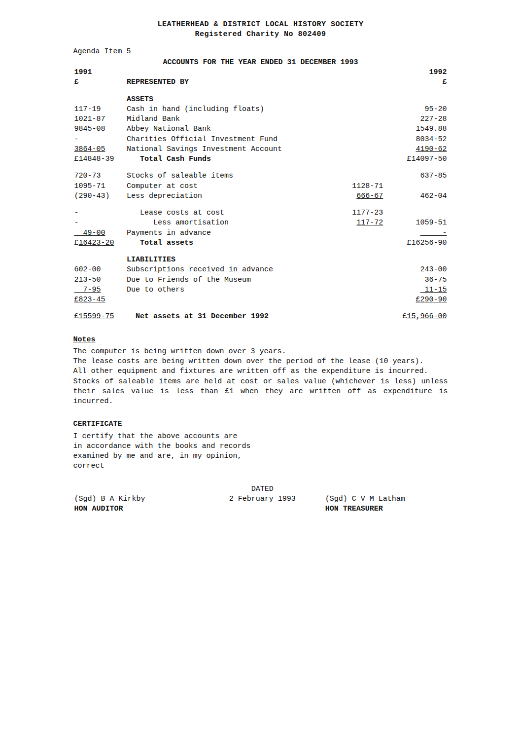LEATHERHEAD & DISTRICT LOCAL HISTORY SOCIETY
Registered Charity No 802409
Agenda Item 5
ACCOUNTS FOR THE YEAR ENDED 31 DECEMBER 1993
| 1991 | | | 1992 |
| £ | REPRESENTED BY | | £ |
| | ASSETS | | |
| 117-19 | Cash in hand (including floats) | | 95-20 |
| 1021-87 | Midland Bank | | 227-28 |
| 9845-08 | Abbey National Bank | | 1549.88 |
| - | Charities Official Investment Fund | | 8034-52 |
| 3864-05 | National Savings Investment Account | | 4190-62 |
| £14848-39 | Total Cash Funds | | £14097-50 |
| 720-73 | Stocks of saleable items | | 637-85 |
| 1095-71 | Computer at cost | 1128-71 | |
| (290-43) | Less depreciation | 666-67 | 462-04 |
| - | Lease costs at cost | 1177-23 | |
| - | Less amortisation | 117-72 | 1059-51 |
| 49-00 | Payments in advance | | - |
| £ 16423-20 | Total assets | | £16256-90 |
| | LIABILITIES | | |
| 602-00 | Subscriptions received in advance | | 243-00 |
| 213-50 | Due to Friends of the Museum | | 36-75 |
| 7-95 | Due to others | | 11-15 |
| £823-45 | | | £290-90 |
| £ 15599-75 | Net assets at 31 December 1992 | | £ 15,966-00 |
Notes
The computer is being written down over 3 years.
The lease costs are being written down over the period of the lease (10 years).
All other equipment and fixtures are written off as the expenditure is incurred.
Stocks of saleable items are held at cost or sales value (whichever is less) unless their sales value is less than £1 when they are written off as expenditure is incurred.
CERTIFICATE
I certify that the above accounts are
in accordance with the books and records
examined by me and are, in my opinion,
correct
| | DATED | |
| (Sgd) B A Kirkby HON AUDITOR | 2 February 1993 | (Sgd) C V M Latham HON TREASURER |